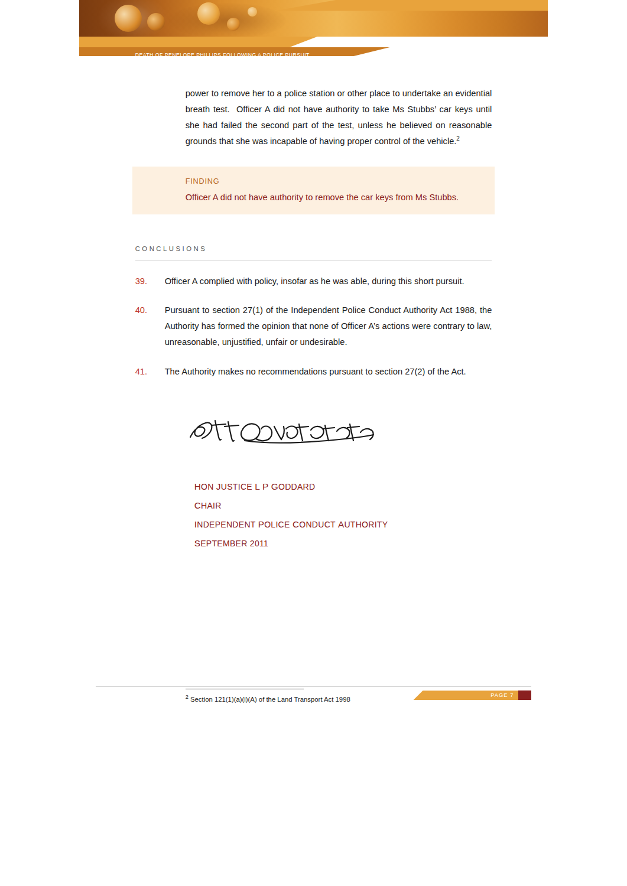Death of Penelope Phillips following a Police pursuit
power to remove her to a police station or other place to undertake an evidential breath test. Officer A did not have authority to take Ms Stubbs’ car keys until she had failed the second part of the test, unless he believed on reasonable grounds that she was incapable of having proper control of the vehicle.2
Finding
Officer A did not have authority to remove the car keys from Ms Stubbs.
Conclusions
39.
Officer A complied with policy, insofar as he was able, during this short pursuit.
40.
Pursuant to section 27(1) of the Independent Police Conduct Authority Act 1988, the Authority has formed the opinion that none of Officer A’s actions were contrary to law, unreasonable, unjustified, unfair or undesirable.
41.
The Authority makes no recommendations pursuant to section 27(2) of the Act.
HON JUSTICE L P GODDARD
CHAIR
INDEPENDENT POLICE CONDUCT AUTHORITY
SEPTEMBER 2011
2 Section 121(1)(a)(i)(A) of the Land Transport Act 1998
PAGE 7